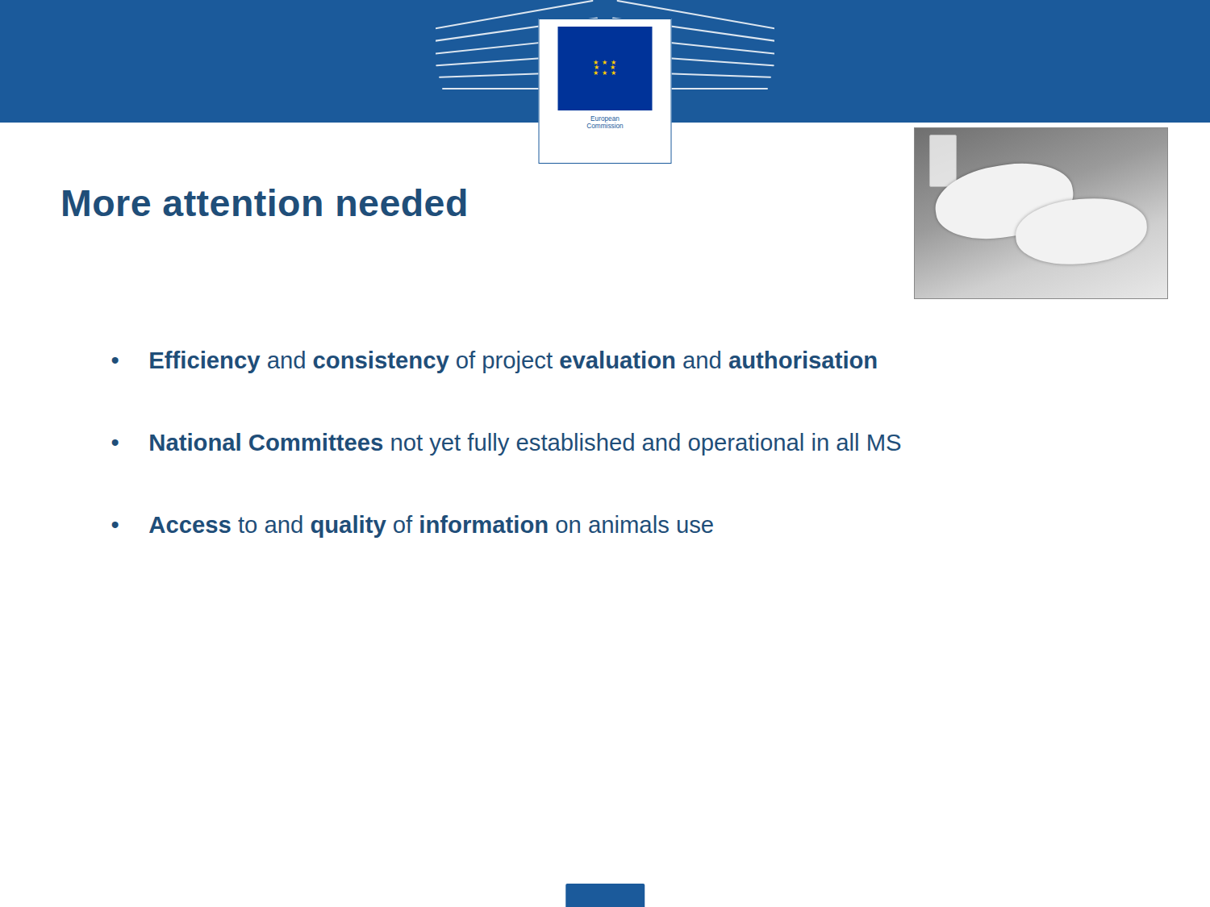★ ★ ★
★ ★
★ ★ ★
European
Commission
More attention needed
Efficiency and consistency of project evaluation and authorisation
National Committees not yet fully established and operational in all MS
Access to and quality of information on animals use